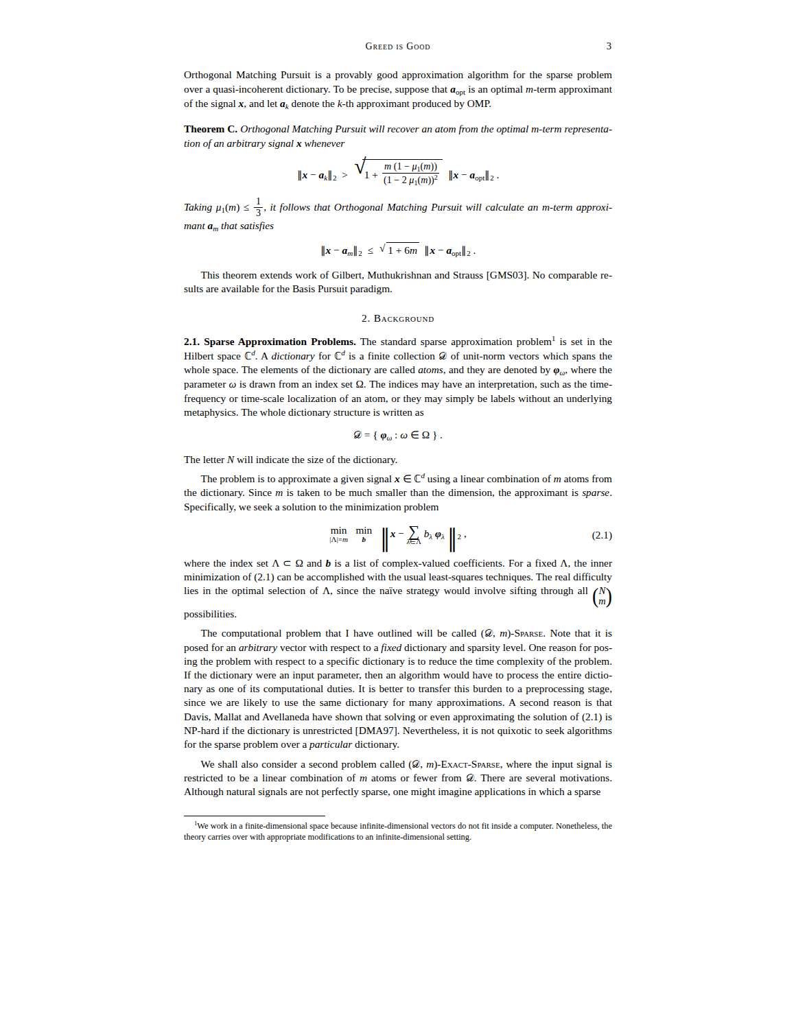3 Greed is Good 3
Orthogonal Matching Pursuit is a provably good approximation algorithm for the sparse problem over a quasi-incoherent dictionary. To be precise, suppose that aopt is an optimal m-term approximant of the signal x, and let ak denote the k-th approximant produced by OMP.
Theorem C. Orthogonal Matching Pursuit will recover an atom from the optimal m-term representation of an arbitrary signal x whenever
∥x − ak∥2 > 1 + m (1 − μ 1(m)) (1 − 2 μ 1(m))2 ∥x − aopt∥2 .
Taking μ 1(m) ≤ 13, it follows that Orthogonal Matching Pursuit will calculate an m-term approximant am that satisfies
∥x − am∥2 ≤ 1 + 6m ∥x − aopt∥2 .
This theorem extends work of Gilbert, Muthukrishnan and Strauss [GMS03]. No comparable results are available for the Basis Pursuit paradigm.
2. Background
2.1. Sparse Approximation Problems.
The standard sparse approximation problem1 is set in the Hilbert space ℂd. A dictionary for ℂd is a finite collection 𝒟 of unit-norm vectors which spans the whole space. The elements of the dictionary are called atoms, and they are denoted by φω, where the parameter ω is drawn from an index set Ω. The indices may have an interpretation, such as the time-frequency or time-scale localization of an atom, or they may simply be labels without an underlying metaphysics. The whole dictionary structure is written as
𝒟 = { φω : ω ∈ Ω } .
The letter N will indicate the size of the dictionary.
The problem is to approximate a given signal x ∈ ℂd using a linear combination of m atoms from the dictionary. Since m is taken to be much smaller than the dimension, the approximant is sparse. Specifically, we seek a solution to the minimization problem
min |Λ|=m min b ∥x − ∑ λ∈Λ bλ φλ ∥2 , (2.1)
where the index set Λ ⊂ Ω and b is a list of complex-valued coefficients. For a fixed Λ, the inner minimization of (2.1) can be accomplished with the usual least-squares techniques. The real difficulty lies in the optimal selection of Λ, since the naïve strategy would involve sifting through all (Nm) possibilities.
The computational problem that I have outlined will be called (𝒟, m)-Sparse. Note that it is posed for an arbitrary vector with respect to a fixed dictionary and sparsity level. One reason for posing the problem with respect to a specific dictionary is to reduce the time complexity of the problem. If the dictionary were an input parameter, then an algorithm would have to process the entire dictionary as one of its computational duties. It is better to transfer this burden to a preprocessing stage, since we are likely to use the same dictionary for many approximations. A second reason is that Davis, Mallat and Avellaneda have shown that solving or even approximating the solution of (2.1) is NP-hard if the dictionary is unrestricted [DMA97]. Nevertheless, it is not quixotic to seek algorithms for the sparse problem over a particular dictionary.
We shall also consider a second problem called (𝒟, m)-Exact-Sparse, where the input signal is restricted to be a linear combination of m atoms or fewer from 𝒟. There are several motivations. Although natural signals are not perfectly sparse, one might imagine applications in which a sparse
1We work in a finite-dimensional space because infinite-dimensional vectors do not fit inside a computer. Nonetheless, the theory carries over with appropriate modifications to an infinite-dimensional setting.